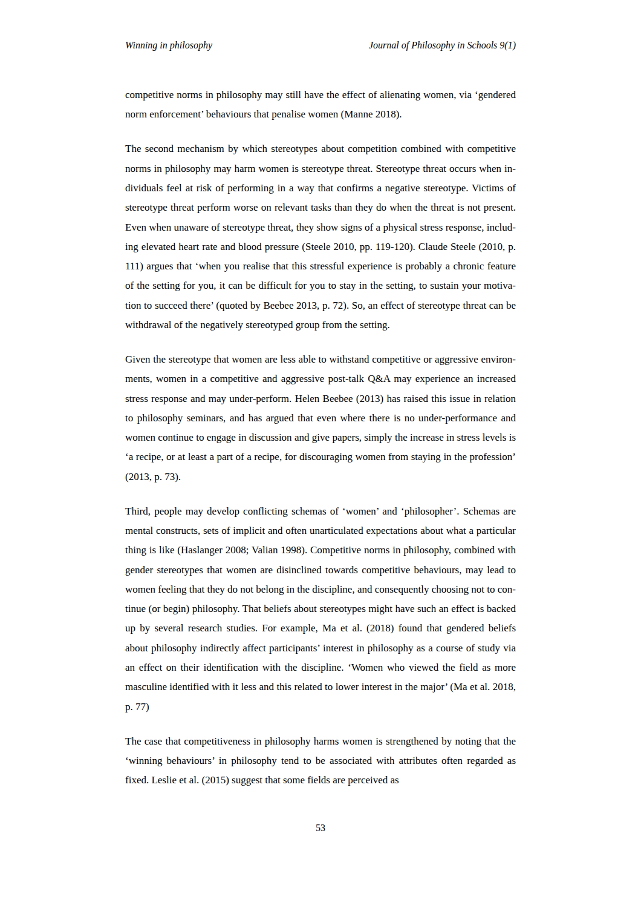Winning in philosophy
Journal of Philosophy in Schools 9(1)
competitive norms in philosophy may still have the effect of alienating women, via ‘gendered norm enforcement’ behaviours that penalise women (Manne 2018).
The second mechanism by which stereotypes about competition combined with competitive norms in philosophy may harm women is stereotype threat. Stereotype threat occurs when individuals feel at risk of performing in a way that confirms a negative stereotype. Victims of stereotype threat perform worse on relevant tasks than they do when the threat is not present. Even when unaware of stereotype threat, they show signs of a physical stress response, including elevated heart rate and blood pressure (Steele 2010, pp. 119-120). Claude Steele (2010, p. 111) argues that ‘when you realise that this stressful experience is probably a chronic feature of the setting for you, it can be difficult for you to stay in the setting, to sustain your motivation to succeed there’ (quoted by Beebee 2013, p. 72). So, an effect of stereotype threat can be withdrawal of the negatively stereotyped group from the setting.
Given the stereotype that women are less able to withstand competitive or aggressive environments, women in a competitive and aggressive post-talk Q&A may experience an increased stress response and may under-perform. Helen Beebee (2013) has raised this issue in relation to philosophy seminars, and has argued that even where there is no under-performance and women continue to engage in discussion and give papers, simply the increase in stress levels is ‘a recipe, or at least a part of a recipe, for discouraging women from staying in the profession’ (2013, p. 73).
Third, people may develop conflicting schemas of ‘women’ and ‘philosopher’. Schemas are mental constructs, sets of implicit and often unarticulated expectations about what a particular thing is like (Haslanger 2008; Valian 1998). Competitive norms in philosophy, combined with gender stereotypes that women are disinclined towards competitive behaviours, may lead to women feeling that they do not belong in the discipline, and consequently choosing not to continue (or begin) philosophy. That beliefs about stereotypes might have such an effect is backed up by several research studies. For example, Ma et al. (2018) found that gendered beliefs about philosophy indirectly affect participants’ interest in philosophy as a course of study via an effect on their identification with the discipline. ‘Women who viewed the field as more masculine identified with it less and this related to lower interest in the major’ (Ma et al. 2018, p. 77)
The case that competitiveness in philosophy harms women is strengthened by noting that the ‘winning behaviours’ in philosophy tend to be associated with attributes often regarded as fixed. Leslie et al. (2015) suggest that some fields are perceived as
53